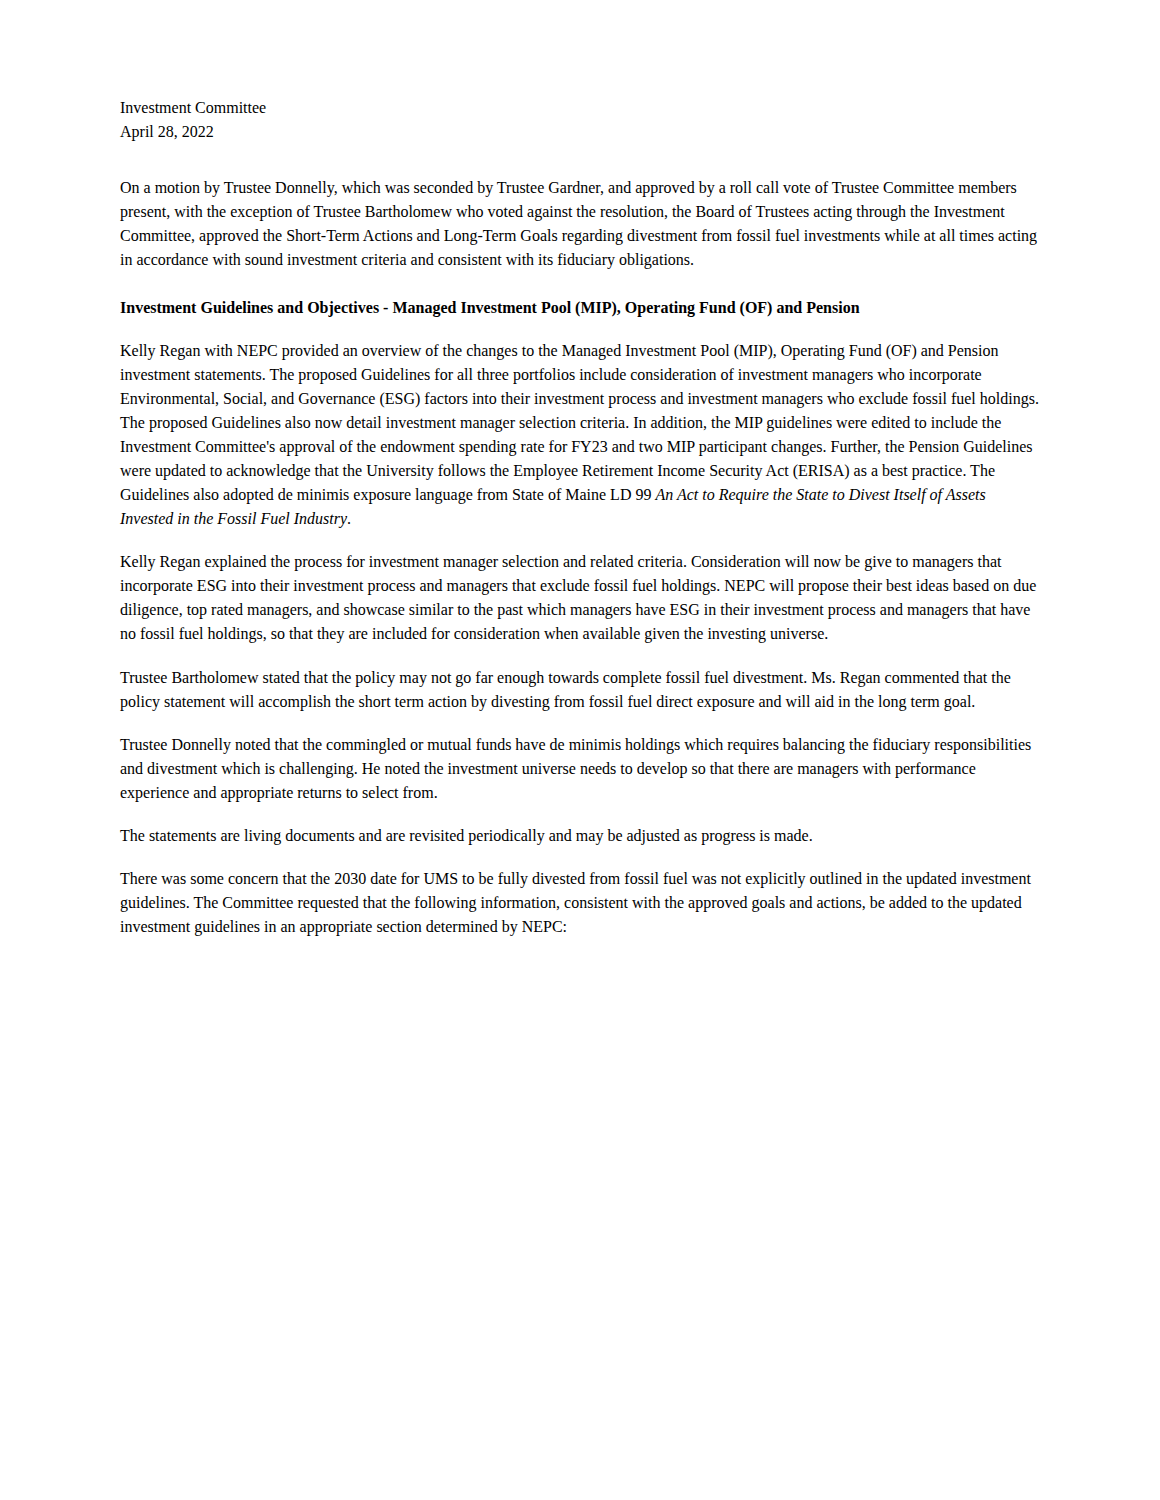Investment Committee
April 28, 2022
On a motion by Trustee Donnelly, which was seconded by Trustee Gardner, and approved by a roll call vote of Trustee Committee members present, with the exception of Trustee Bartholomew who voted against the resolution, the Board of Trustees acting through the Investment Committee, approved the Short-Term Actions and Long-Term Goals regarding divestment from fossil fuel investments while at all times acting in accordance with sound investment criteria and consistent with its fiduciary obligations.
Investment Guidelines and Objectives - Managed Investment Pool (MIP), Operating Fund (OF) and Pension
Kelly Regan with NEPC provided an overview of the changes to the Managed Investment Pool (MIP), Operating Fund (OF) and Pension investment statements. The proposed Guidelines for all three portfolios include consideration of investment managers who incorporate Environmental, Social, and Governance (ESG) factors into their investment process and investment managers who exclude fossil fuel holdings. The proposed Guidelines also now detail investment manager selection criteria. In addition, the MIP guidelines were edited to include the Investment Committee's approval of the endowment spending rate for FY23 and two MIP participant changes. Further, the Pension Guidelines were updated to acknowledge that the University follows the Employee Retirement Income Security Act (ERISA) as a best practice. The Guidelines also adopted de minimis exposure language from State of Maine LD 99 An Act to Require the State to Divest Itself of Assets Invested in the Fossil Fuel Industry.
Kelly Regan explained the process for investment manager selection and related criteria. Consideration will now be give to managers that incorporate ESG into their investment process and managers that exclude fossil fuel holdings. NEPC will propose their best ideas based on due diligence, top rated managers, and showcase similar to the past which managers have ESG in their investment process and managers that have no fossil fuel holdings, so that they are included for consideration when available given the investing universe.
Trustee Bartholomew stated that the policy may not go far enough towards complete fossil fuel divestment. Ms. Regan commented that the policy statement will accomplish the short term action by divesting from fossil fuel direct exposure and will aid in the long term goal.
Trustee Donnelly noted that the commingled or mutual funds have de minimis holdings which requires balancing the fiduciary responsibilities and divestment which is challenging. He noted the investment universe needs to develop so that there are managers with performance experience and appropriate returns to select from.
The statements are living documents and are revisited periodically and may be adjusted as progress is made.
There was some concern that the 2030 date for UMS to be fully divested from fossil fuel was not explicitly outlined in the updated investment guidelines. The Committee requested that the following information, consistent with the approved goals and actions, be added to the updated investment guidelines in an appropriate section determined by NEPC: